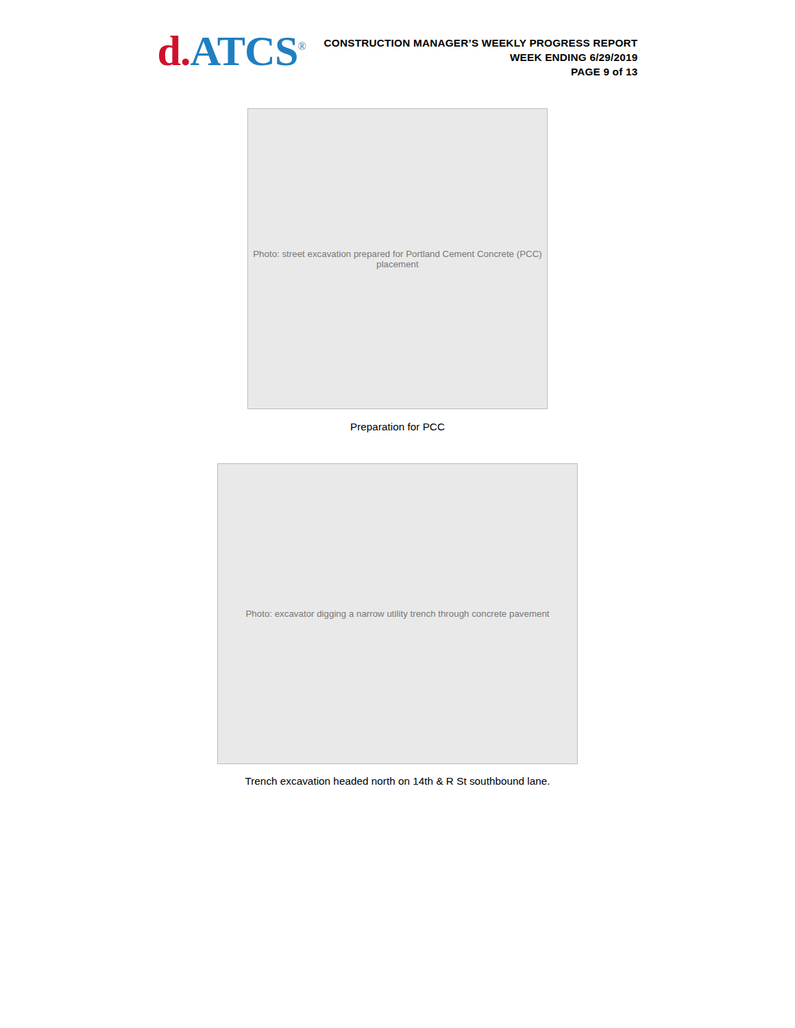d. ATCS®
CONSTRUCTION MANAGER’S WEEKLY PROGRESS REPORT
WEEK ENDING 6/29/2019
PAGE 9 of 13
Photo: street excavation prepared for Portland Cement Concrete (PCC) placement
Preparation for PCC
Photo: excavator digging a narrow utility trench through concrete pavement
Trench excavation headed north on 14th & R St southbound lane.